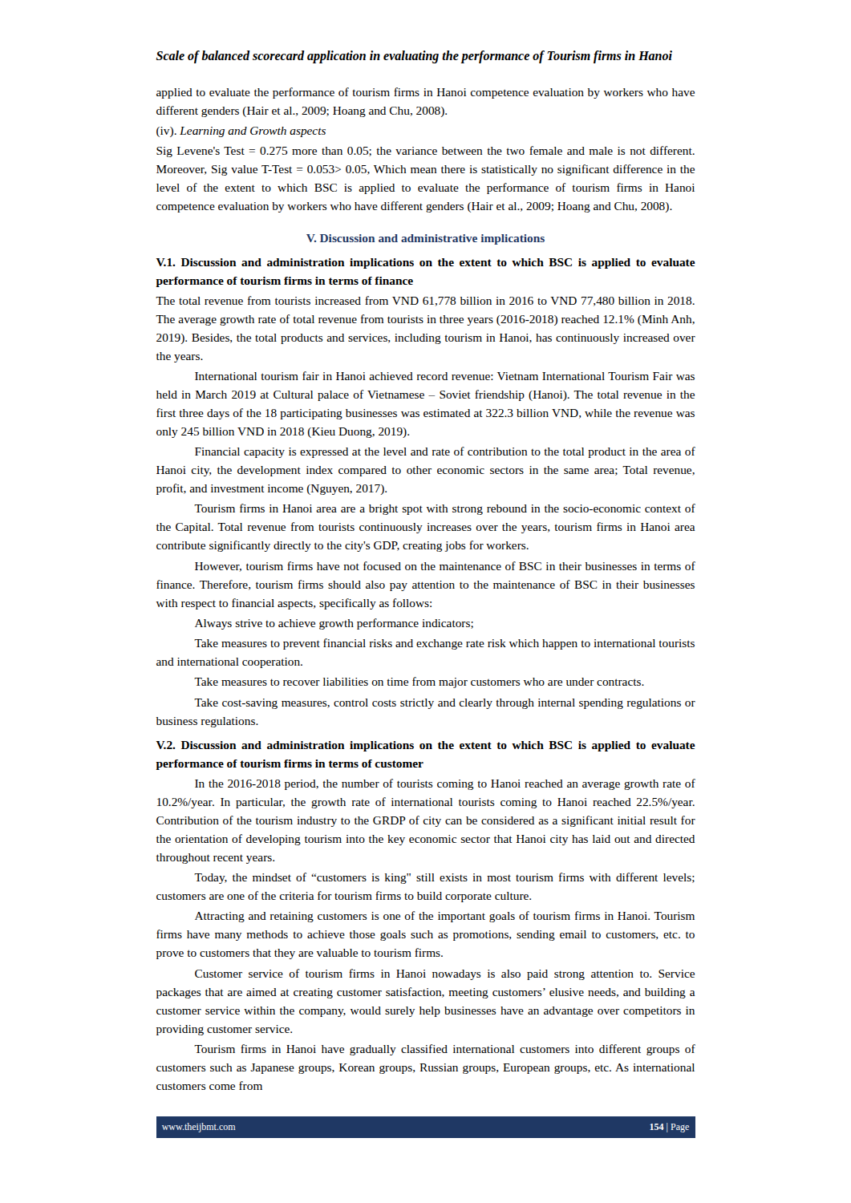Scale of balanced scorecard application in evaluating the performance of Tourism firms in Hanoi
applied to evaluate the performance of tourism firms in Hanoi competence evaluation by workers who have different genders (Hair et al., 2009; Hoang and Chu, 2008).
(iv). Learning and Growth aspects
Sig Levene's Test = 0.275 more than 0.05; the variance between the two female and male is not different. Moreover, Sig value T-Test = 0.053> 0.05, Which mean there is statistically no significant difference in the level of the extent to which BSC is applied to evaluate the performance of tourism firms in Hanoi competence evaluation by workers who have different genders (Hair et al., 2009; Hoang and Chu, 2008).
V. Discussion and administrative implications
V.1. Discussion and administration implications on the extent to which BSC is applied to evaluate performance of tourism firms in terms of finance
The total revenue from tourists increased from VND 61,778 billion in 2016 to VND 77,480 billion in 2018. The average growth rate of total revenue from tourists in three years (2016-2018) reached 12.1% (Minh Anh, 2019). Besides, the total products and services, including tourism in Hanoi, has continuously increased over the years.
International tourism fair in Hanoi achieved record revenue: Vietnam International Tourism Fair was held in March 2019 at Cultural palace of Vietnamese – Soviet friendship (Hanoi). The total revenue in the first three days of the 18 participating businesses was estimated at 322.3 billion VND, while the revenue was only 245 billion VND in 2018 (Kieu Duong, 2019).
Financial capacity is expressed at the level and rate of contribution to the total product in the area of Hanoi city, the development index compared to other economic sectors in the same area; Total revenue, profit, and investment income (Nguyen, 2017).
Tourism firms in Hanoi area are a bright spot with strong rebound in the socio-economic context of the Capital. Total revenue from tourists continuously increases over the years, tourism firms in Hanoi area contribute significantly directly to the city's GDP, creating jobs for workers.
However, tourism firms have not focused on the maintenance of BSC in their businesses in terms of finance. Therefore, tourism firms should also pay attention to the maintenance of BSC in their businesses with respect to financial aspects, specifically as follows:
Always strive to achieve growth performance indicators;
Take measures to prevent financial risks and exchange rate risk which happen to international tourists and international cooperation.
Take measures to recover liabilities on time from major customers who are under contracts.
Take cost-saving measures, control costs strictly and clearly through internal spending regulations or business regulations.
V.2. Discussion and administration implications on the extent to which BSC is applied to evaluate performance of tourism firms in terms of customer
In the 2016-2018 period, the number of tourists coming to Hanoi reached an average growth rate of 10.2%/year. In particular, the growth rate of international tourists coming to Hanoi reached 22.5%/year. Contribution of the tourism industry to the GRDP of city can be considered as a significant initial result for the orientation of developing tourism into the key economic sector that Hanoi city has laid out and directed throughout recent years.
Today, the mindset of “customers is king" still exists in most tourism firms with different levels; customers are one of the criteria for tourism firms to build corporate culture.
Attracting and retaining customers is one of the important goals of tourism firms in Hanoi. Tourism firms have many methods to achieve those goals such as promotions, sending email to customers, etc. to prove to customers that they are valuable to tourism firms.
Customer service of tourism firms in Hanoi nowadays is also paid strong attention to. Service packages that are aimed at creating customer satisfaction, meeting customers’ elusive needs, and building a customer service within the company, would surely help businesses have an advantage over competitors in providing customer service.
Tourism firms in Hanoi have gradually classified international customers into different groups of customers such as Japanese groups, Korean groups, Russian groups, European groups, etc. As international customers come from
www.theijbmt.com 154 | Page